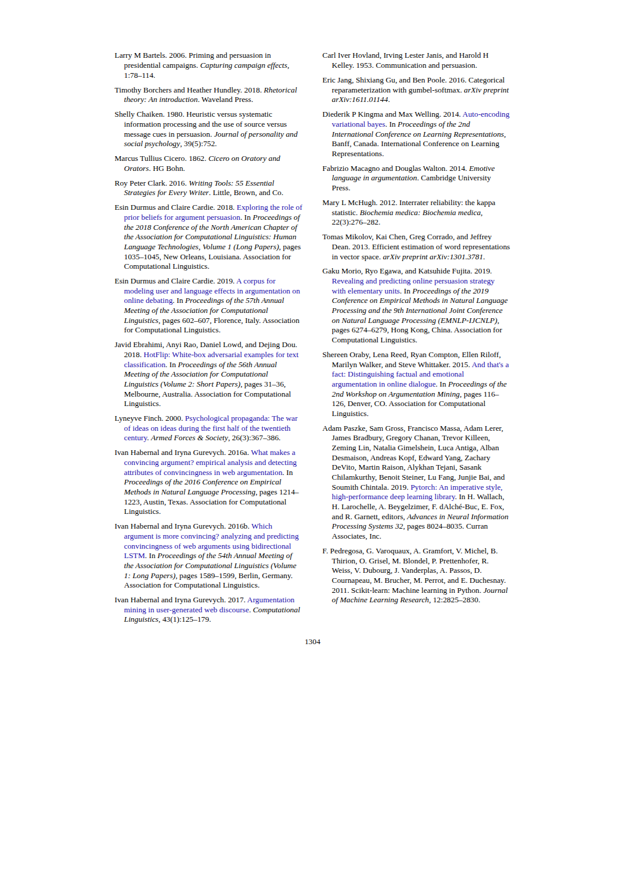Larry M Bartels. 2006. Priming and persuasion in presidential campaigns. Capturing campaign effects, 1:78–114.
Timothy Borchers and Heather Hundley. 2018. Rhetorical theory: An introduction. Waveland Press.
Shelly Chaiken. 1980. Heuristic versus systematic information processing and the use of source versus message cues in persuasion. Journal of personality and social psychology, 39(5):752.
Marcus Tullius Cicero. 1862. Cicero on Oratory and Orators. HG Bohn.
Roy Peter Clark. 2016. Writing Tools: 55 Essential Strategies for Every Writer. Little, Brown, and Co.
Esin Durmus and Claire Cardie. 2018. Exploring the role of prior beliefs for argument persuasion. In Proceedings of the 2018 Conference of the North American Chapter of the Association for Computational Linguistics: Human Language Technologies, Volume 1 (Long Papers), pages 1035–1045, New Orleans, Louisiana. Association for Computational Linguistics.
Esin Durmus and Claire Cardie. 2019. A corpus for modeling user and language effects in argumentation on online debating. In Proceedings of the 57th Annual Meeting of the Association for Computational Linguistics, pages 602–607, Florence, Italy. Association for Computational Linguistics.
Javid Ebrahimi, Anyi Rao, Daniel Lowd, and Dejing Dou. 2018. HotFlip: White-box adversarial examples for text classification. In Proceedings of the 56th Annual Meeting of the Association for Computational Linguistics (Volume 2: Short Papers), pages 31–36, Melbourne, Australia. Association for Computational Linguistics.
Lyneyve Finch. 2000. Psychological propaganda: The war of ideas on ideas during the first half of the twentieth century. Armed Forces & Society, 26(3):367–386.
Ivan Habernal and Iryna Gurevych. 2016a. What makes a convincing argument? empirical analysis and detecting attributes of convincingness in web argumentation. In Proceedings of the 2016 Conference on Empirical Methods in Natural Language Processing, pages 1214–1223, Austin, Texas. Association for Computational Linguistics.
Ivan Habernal and Iryna Gurevych. 2016b. Which argument is more convincing? analyzing and predicting convincingness of web arguments using bidirectional LSTM. In Proceedings of the 54th Annual Meeting of the Association for Computational Linguistics (Volume 1: Long Papers), pages 1589–1599, Berlin, Germany. Association for Computational Linguistics.
Ivan Habernal and Iryna Gurevych. 2017. Argumentation mining in user-generated web discourse. Computational Linguistics, 43(1):125–179.
Carl Iver Hovland, Irving Lester Janis, and Harold H Kelley. 1953. Communication and persuasion.
Eric Jang, Shixiang Gu, and Ben Poole. 2016. Categorical reparameterization with gumbel-softmax. arXiv preprint arXiv:1611.01144.
Diederik P Kingma and Max Welling. 2014. Auto-encoding variational bayes. In Proceedings of the 2nd International Conference on Learning Representations, Banff, Canada. International Conference on Learning Representations.
Fabrizio Macagno and Douglas Walton. 2014. Emotive language in argumentation. Cambridge University Press.
Mary L McHugh. 2012. Interrater reliability: the kappa statistic. Biochemia medica: Biochemia medica, 22(3):276–282.
Tomas Mikolov, Kai Chen, Greg Corrado, and Jeffrey Dean. 2013. Efficient estimation of word representations in vector space. arXiv preprint arXiv:1301.3781.
Gaku Morio, Ryo Egawa, and Katsuhide Fujita. 2019. Revealing and predicting online persuasion strategy with elementary units. In Proceedings of the 2019 Conference on Empirical Methods in Natural Language Processing and the 9th International Joint Conference on Natural Language Processing (EMNLP-IJCNLP), pages 6274–6279, Hong Kong, China. Association for Computational Linguistics.
Shereen Oraby, Lena Reed, Ryan Compton, Ellen Riloff, Marilyn Walker, and Steve Whittaker. 2015. And that's a fact: Distinguishing factual and emotional argumentation in online dialogue. In Proceedings of the 2nd Workshop on Argumentation Mining, pages 116–126, Denver, CO. Association for Computational Linguistics.
Adam Paszke, Sam Gross, Francisco Massa, Adam Lerer, James Bradbury, Gregory Chanan, Trevor Killeen, Zeming Lin, Natalia Gimelshein, Luca Antiga, Alban Desmaison, Andreas Kopf, Edward Yang, Zachary DeVito, Martin Raison, Alykhan Tejani, Sasank Chilamkurthy, Benoit Steiner, Lu Fang, Junjie Bai, and Soumith Chintala. 2019. Pytorch: An imperative style, high-performance deep learning library. In H. Wallach, H. Larochelle, A. Beygelzimer, F. dAlché-Buc, E. Fox, and R. Garnett, editors, Advances in Neural Information Processing Systems 32, pages 8024–8035. Curran Associates, Inc.
F. Pedregosa, G. Varoquaux, A. Gramfort, V. Michel, B. Thirion, O. Grisel, M. Blondel, P. Prettenhofer, R. Weiss, V. Dubourg, J. Vanderplas, A. Passos, D. Cournapeau, M. Brucher, M. Perrot, and E. Duchesnay. 2011. Scikit-learn: Machine learning in Python. Journal of Machine Learning Research, 12:2825–2830.
1304